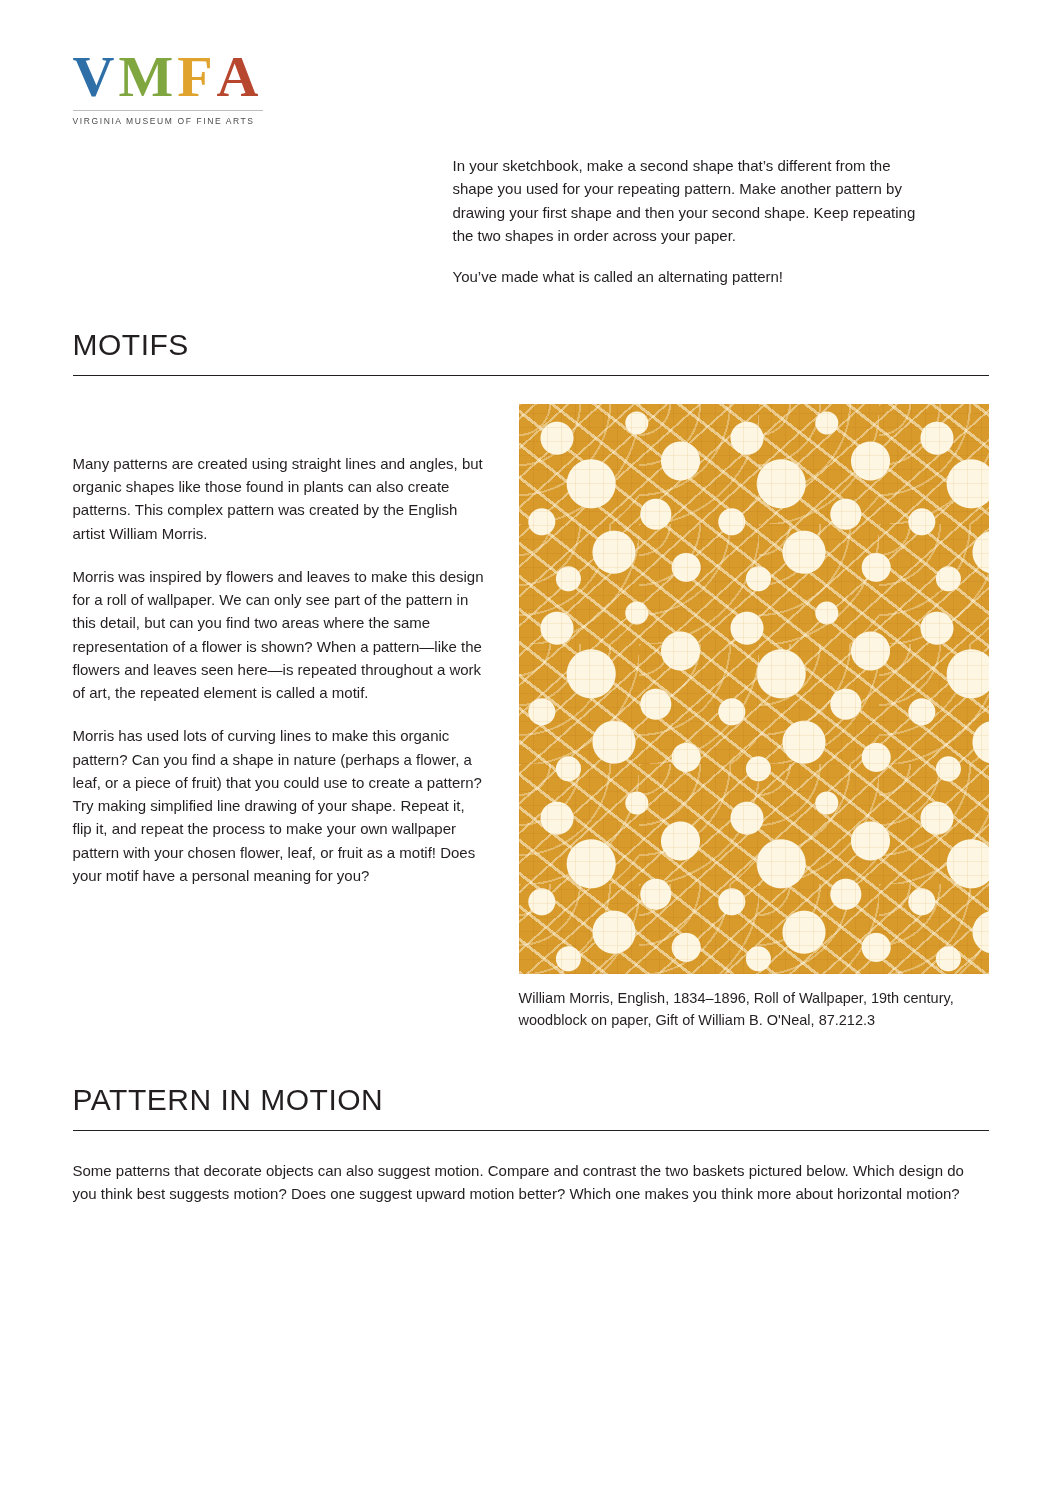VMFA
Virginia Museum of Fine Arts
In your sketchbook, make a second shape that’s different from the shape you used for your repeating pattern. Make another pattern by drawing your first shape and then your second shape. Keep repeating the two shapes in order across your paper.
You’ve made what is called an alternating pattern!
MOTIFS
Many patterns are created using straight lines and angles, but organic shapes like those found in plants can also create patterns. This complex pattern was created by the English artist William Morris.
Morris was inspired by flowers and leaves to make this design for a roll of wallpaper. We can only see part of the pattern in this detail, but can you find two areas where the same representation of a flower is shown? When a pattern—like the flowers and leaves seen here—is repeated throughout a work of art, the repeated element is called a motif.
Morris has used lots of curving lines to make this organic pattern? Can you find a shape in nature (perhaps a flower, a leaf, or a piece of fruit) that you could use to create a pattern? Try making simplified line drawing of your shape. Repeat it, flip it, and repeat the process to make your own wallpaper pattern with your chosen flower, leaf, or fruit as a motif! Does your motif have a personal meaning for you?
William Morris, English, 1834–1896, Roll of Wallpaper, 19th century, woodblock on paper, Gift of William B. O'Neal, 87.212.3
PATTERN IN MOTION
Some patterns that decorate objects can also suggest motion. Compare and contrast the two baskets pictured below. Which design do you think best suggests motion? Does one suggest upward motion better? Which one makes you think more about horizontal motion?